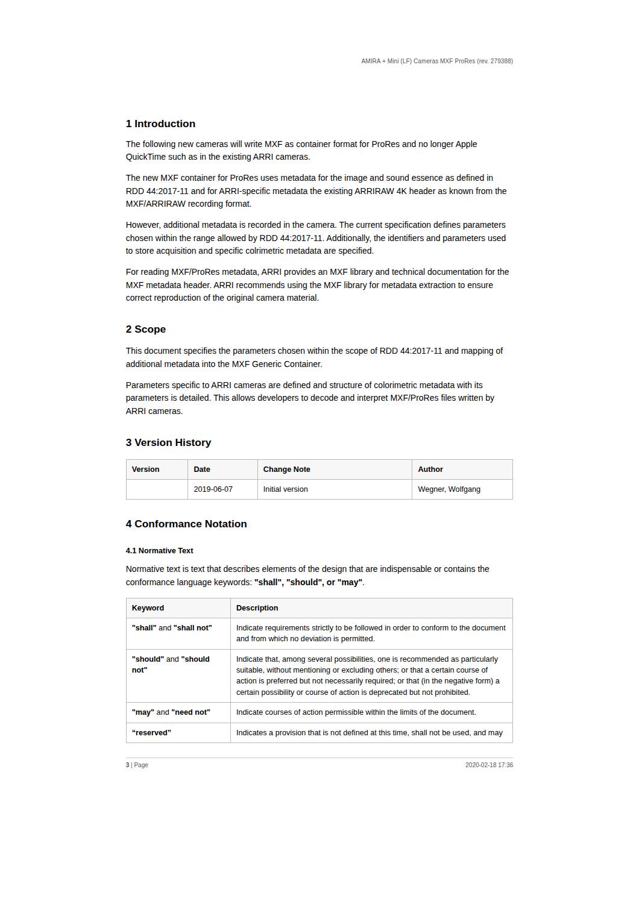AMIRA + Mini (LF) Cameras MXF ProRes (rev. 279388)
1 Introduction
The following new cameras will write MXF as container format for ProRes and no longer Apple QuickTime such as in the existing ARRI cameras.
The new MXF container for ProRes uses metadata for the image and sound essence as defined in RDD 44:2017-11 and for ARRI-specific metadata the existing ARRIRAW 4K header as known from the MXF/ARRIRAW recording format.
However, additional metadata is recorded in the camera. The current specification defines parameters chosen within the range allowed by RDD 44:2017-11. Additionally, the identifiers and parameters used to store acquisition and specific colrimetric metadata are specified.
For reading MXF/ProRes metadata, ARRI provides an MXF library and technical documentation for the MXF metadata header. ARRI recommends using the MXF library for metadata extraction to ensure correct reproduction of the original camera material.
2 Scope
This document specifies the parameters chosen within the scope of RDD 44:2017-11 and mapping of additional metadata into the MXF Generic Container.
Parameters specific to ARRI cameras are defined and structure of colorimetric metadata with its parameters is detailed. This allows developers to decode and interpret MXF/ProRes files written by ARRI cameras.
3 Version History
| Version | Date | Change Note | Author |
| --- | --- | --- | --- |
| | 2019-06-07 | Initial version | Wegner, Wolfgang |
4 Conformance Notation
4.1 Normative Text
Normative text is text that describes elements of the design that are indispensable or contains the conformance language keywords: "shall", "should", or "may".
| Keyword | Description |
| --- | --- |
| "shall" and "shall not" | Indicate requirements strictly to be followed in order to conform to the document and from which no deviation is permitted. |
| "should" and "should not" | Indicate that, among several possibilities, one is recommended as particularly suitable, without mentioning or excluding others; or that a certain course of action is preferred but not necessarily required; or that (in the negative form) a certain possibility or course of action is deprecated but not prohibited. |
| "may" and "need not" | Indicate courses of action permissible within the limits of the document. |
| “reserved” | Indicates a provision that is not defined at this time, shall not be used, and may |
3 | Page 2020-02-18 17:36